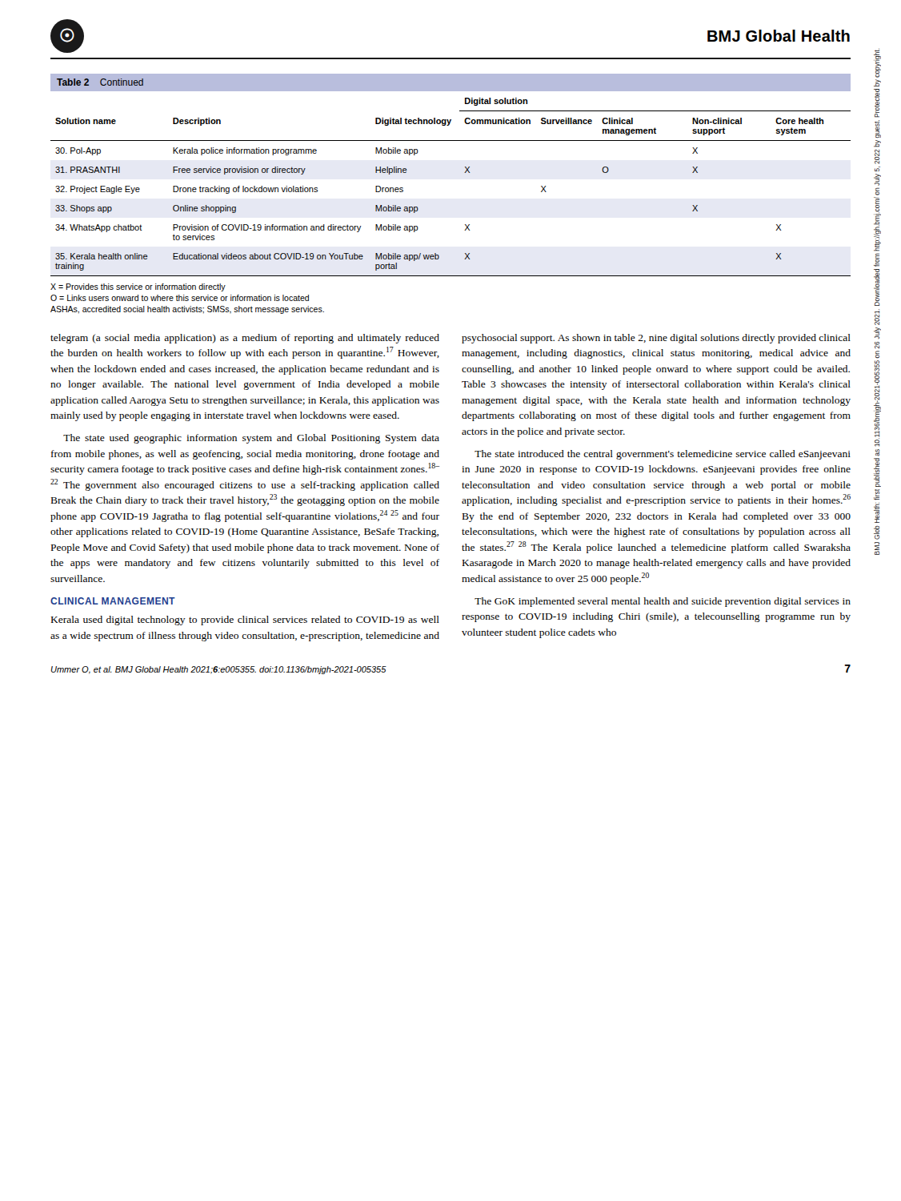☉
BMJ Global Health
BMJ Glob Health: first published as 10.1136/bmjgh-2021-005355 on 26 July 2021. Downloaded from http://gh.bmj.com/ on July 5, 2022 by guest. Protected by copyright.
Table 2 Continued
| | Digital solution |
| --- | --- |
| Solution name | Description | Digital technology | Communication | Surveillance | Clinical management | Non-clinical support | Core health system |
| 30. Pol-App | Kerala police information programme | Mobile app | | | | X | |
| 31. PRASANTHI | Free service provision or directory | Helpline | X | | O | X | |
| 32. Project Eagle Eye | Drone tracking of lockdown violations | Drones | | X | | | |
| 33. Shops app | Online shopping | Mobile app | | | | X | |
| 34. WhatsApp chatbot | Provision of COVID-19 information and directory to services | Mobile app | X | | | | X |
| 35. Kerala health online training | Educational videos about COVID-19 on YouTube | Mobile app/ web portal | X | | | | X |
X = Provides this service or information directly
O = Links users onward to where this service or information is located
ASHAs, accredited social health activists; SMSs, short message services.
telegram (a social media application) as a medium of reporting and ultimately reduced the burden on health workers to follow up with each person in quarantine.17 However, when the lockdown ended and cases increased, the application became redundant and is no longer available. The national level government of India developed a mobile application called Aarogya Setu to strengthen surveillance; in Kerala, this application was mainly used by people engaging in interstate travel when lockdowns were eased.
The state used geographic information system and Global Positioning System data from mobile phones, as well as geofencing, social media monitoring, drone footage and security camera footage to track positive cases and define high-risk containment zones.18–22 The government also encouraged citizens to use a self-tracking application called Break the Chain diary to track their travel history,23 the geotagging option on the mobile phone app COVID-19 Jagratha to flag potential self-quarantine violations,24 25 and four other applications related to COVID-19 (Home Quarantine Assistance, BeSafe Tracking, People Move and Covid Safety) that used mobile phone data to track movement. None of the apps were mandatory and few citizens voluntarily submitted to this level of surveillance.
CLINICAL MANAGEMENT
Kerala used digital technology to provide clinical services related to COVID-19 as well as a wide spectrum of illness through video consultation, e-prescription, telemedicine and psychosocial support. As shown in table 2, nine digital solutions directly provided clinical management, including diagnostics, clinical status monitoring, medical advice and counselling, and another 10 linked people onward to where support could be availed. Table 3 showcases the intensity of intersectoral collaboration within Kerala's clinical management digital space, with the Kerala state health and information technology departments collaborating on most of these digital tools and further engagement from actors in the police and private sector.
The state introduced the central government's telemedicine service called eSanjeevani in June 2020 in response to COVID-19 lockdowns. eSanjeevani provides free online teleconsultation and video consultation service through a web portal or mobile application, including specialist and e-prescription service to patients in their homes.26 By the end of September 2020, 232 doctors in Kerala had completed over 33 000 teleconsultations, which were the highest rate of consultations by population across all the states.27 28 The Kerala police launched a telemedicine platform called Swaraksha Kasaragode in March 2020 to manage health-related emergency calls and have provided medical assistance to over 25 000 people.20
The GoK implemented several mental health and suicide prevention digital services in response to COVID-19 including Chiri (smile), a telecounselling programme run by volunteer student police cadets who
Ummer O, et al. BMJ Global Health 2021;6:e005355. doi:10.1136/bmjgh-2021-005355
7